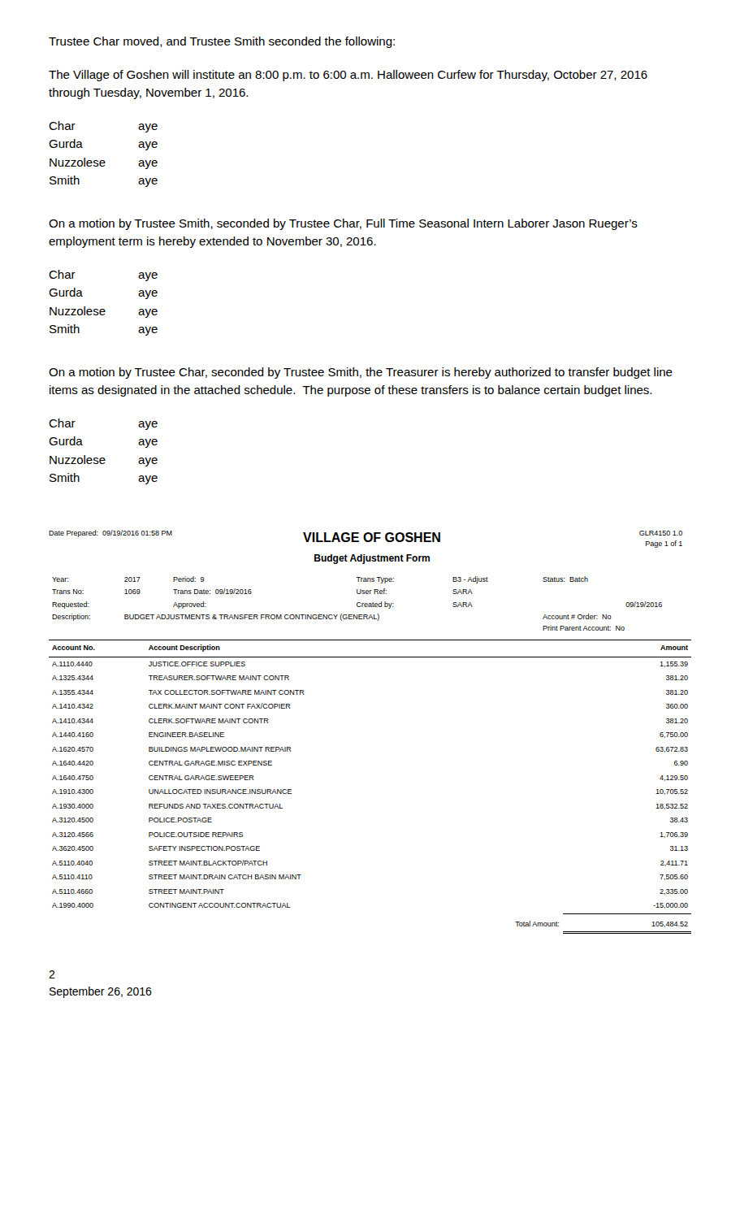Trustee Char moved, and Trustee Smith seconded the following:
The Village of Goshen will institute an 8:00 p.m. to 6:00 a.m. Halloween Curfew for Thursday, October 27, 2016 through Tuesday, November 1, 2016.
| Char | aye |
| Gurda | aye |
| Nuzzolese | aye |
| Smith | aye |
On a motion by Trustee Smith, seconded by Trustee Char, Full Time Seasonal Intern Laborer Jason Rueger’s employment term is hereby extended to November 30, 2016.
| Char | aye |
| Gurda | aye |
| Nuzzolese | aye |
| Smith | aye |
On a motion by Trustee Char, seconded by Trustee Smith, the Treasurer is hereby authorized to transfer budget line items as designated in the attached schedule. The purpose of these transfers is to balance certain budget lines.
| Char | aye |
| Gurda | aye |
| Nuzzolese | aye |
| Smith | aye |
Date Prepared: 09/19/2016 01:58 PM
VILLAGE OF GOSHEN
Budget Adjustment Form
GLR4150 1.0
Page 1 of 1
| Year: | 2017 | Period: 9 | Trans Type: | B3 - Adjust | Status: Batch | |
| Trans No: | 1069 | Trans Date: 09/19/2016 | User Ref: | SARA | | |
| Requested: | | Approved: | Created by: | SARA | | 09/19/2016 |
| Description: | BUDGET ADJUSTMENTS & TRANSFER FROM CONTINGENCY (GENERAL) | Account # Order: No Print Parent Account: No |
| Account No. | Account Description | Amount |
| --- | --- | --- |
| A.1110.4440 | JUSTICE.OFFICE SUPPLIES | 1,155.39 |
| A.1325.4344 | TREASURER.SOFTWARE MAINT CONTR | 381.20 |
| A.1355.4344 | TAX COLLECTOR.SOFTWARE MAINT CONTR | 381.20 |
| A.1410.4342 | CLERK.MAINT MAINT CONT FAX/COPIER | 360.00 |
| A.1410.4344 | CLERK.SOFTWARE MAINT CONTR | 381.20 |
| A.1440.4160 | ENGINEER.BASELINE | 6,750.00 |
| A.1620.4570 | BUILDINGS MAPLEWOOD.MAINT REPAIR | 63,672.83 |
| A.1640.4420 | CENTRAL GARAGE.MISC EXPENSE | 6.90 |
| A.1640.4750 | CENTRAL GARAGE.SWEEPER | 4,129.50 |
| A.1910.4300 | UNALLOCATED INSURANCE.INSURANCE | 10,705.52 |
| A.1930.4000 | REFUNDS AND TAXES.CONTRACTUAL | 18,532.52 |
| A.3120.4500 | POLICE.POSTAGE | 38.43 |
| A.3120.4566 | POLICE.OUTSIDE REPAIRS | 1,706.39 |
| A.3620.4500 | SAFETY INSPECTION.POSTAGE | 31.13 |
| A.5110.4040 | STREET MAINT.BLACKTOP/PATCH | 2,411.71 |
| A.5110.4110 | STREET MAINT.DRAIN CATCH BASIN MAINT | 7,505.60 |
| A.5110.4660 | STREET MAINT.PAINT | 2,335.00 |
| A.1990.4000 | CONTINGENT ACCOUNT.CONTRACTUAL | -15,000.00 |
| | Total Amount: | 105,484.52 |
2
September 26, 2016